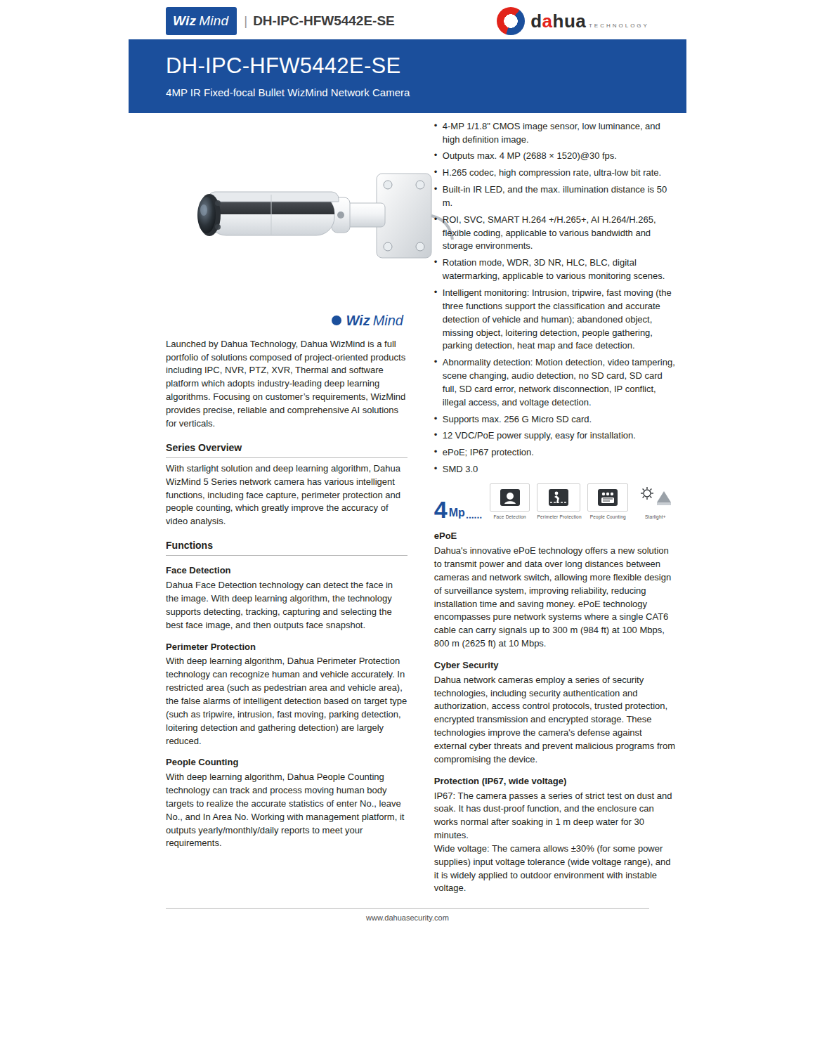Wiz Mind |DH-IPC-HFW5442E-SE
dahua TECHNOLOGY
DH-IPC-HFW5442E-SE
4MP IR Fixed-focal Bullet WizMind Network Camera
Wiz Mind
Launched by Dahua Technology, Dahua WizMind is a full portfolio of solutions composed of project-oriented products including IPC, NVR, PTZ, XVR, Thermal and software platform which adopts industry-leading deep learning algorithms. Focusing on customer’s requirements, WizMind provides precise, reliable and comprehensive AI solutions for verticals.
Series Overview
With starlight solution and deep learning algorithm, Dahua WizMind 5 Series network camera has various intelligent functions, including face capture, perimeter protection and people counting, which greatly improve the accuracy of video analysis.
Functions
Face Detection
Dahua Face Detection technology can detect the face in the image. With deep learning algorithm, the technology supports detecting, tracking, capturing and selecting the best face image, and then outputs face snapshot.
Perimeter Protection
With deep learning algorithm, Dahua Perimeter Protection technology can recognize human and vehicle accurately. In restricted area (such as pedestrian area and vehicle area), the false alarms of intelligent detection based on target type (such as tripwire, intrusion, fast moving, parking detection, loitering detection and gathering detection) are largely reduced.
People Counting
With deep learning algorithm, Dahua People Counting technology can track and process moving human body targets to realize the accurate statistics of enter No., leave No., and In Area No. Working with management platform, it outputs yearly/monthly/daily reports to meet your requirements.
4-MP 1/1.8" CMOS image sensor, low luminance, and high definition image.
Outputs max. 4 MP (2688 × 1520)@30 fps.
H.265 codec, high compression rate, ultra-low bit rate.
Built-in IR LED, and the max. illumination distance is 50 m.
ROI, SVC, SMART H.264 +/H.265+, AI H.264/H.265, flexible coding, applicable to various bandwidth and storage environments.
Rotation mode, WDR, 3D NR, HLC, BLC, digital watermarking, applicable to various monitoring scenes.
Intelligent monitoring: Intrusion, tripwire, fast moving (the three functions support the classification and accurate detection of vehicle and human); abandoned object, missing object, loitering detection, people gathering, parking detection, heat map and face detection.
Abnormality detection: Motion detection, video tampering, scene changing, audio detection, no SD card, SD card full, SD card error, network disconnection, IP conflict, illegal access, and voltage detection.
Supports max. 256 G Micro SD card.
12 VDC/PoE power supply, easy for installation.
ePoE; IP67 protection.
SMD 3.0
4 Mp ▪▪▪▪▪▪
Face Detection
Perimeter Protection
People Counting
Starlight+
ePoE
Dahua's innovative ePoE technology offers a new solution to transmit power and data over long distances between cameras and network switch, allowing more flexible design of surveillance system, improving reliability, reducing installation time and saving money. ePoE technology encompasses pure network systems where a single CAT6 cable can carry signals up to 300 m (984 ft) at 100 Mbps, 800 m (2625 ft) at 10 Mbps.
Cyber Security
Dahua network cameras employ a series of security technologies, including security authentication and authorization, access control protocols, trusted protection, encrypted transmission and encrypted storage. These technologies improve the camera's defense against external cyber threats and prevent malicious programs from compromising the device.
Protection (IP67, wide voltage)
IP67: The camera passes a series of strict test on dust and soak. It has dust-proof function, and the enclosure can works normal after soaking in 1 m deep water for 30 minutes.
Wide voltage: The camera allows ±30% (for some power supplies) input voltage tolerance (wide voltage range), and it is widely applied to outdoor environment with instable voltage.
www.dahuasecurity.com